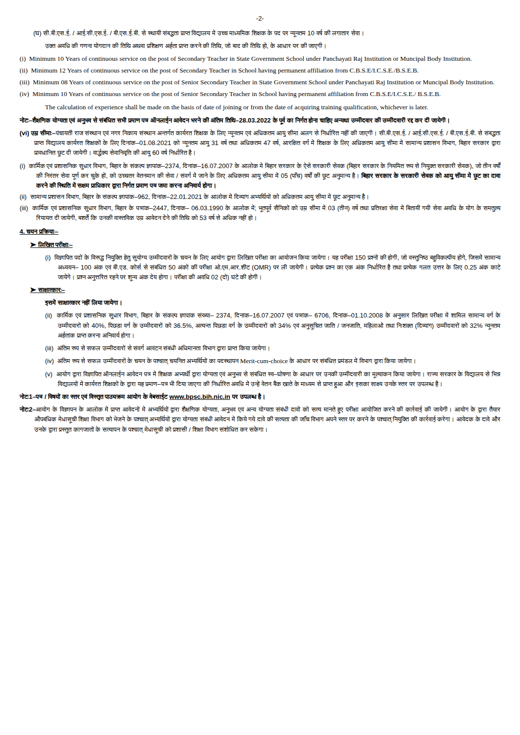-2-
(घ) सी.बी.एस.ई. / आई.सी.एस.ई. / बी.एस.ई.बी. से स्थायी संबद्धता प्राप्त विद्यालय में उच्च माध्यमिक शिक्षक के पद पर न्यूनतम 10 वर्ष की लगातार सेवा।
उक्त अवधि की गणना योगदान की तिथि अथवा प्रशिक्षण अर्हता प्राप्त करने की तिथि, जो बाद की तिथि हो, के आधार पर की जाएगी।
(i) Minimum 10 Years of continuous service on the post of Secondary Teacher in State Government School under Panchayati Raj Institution or Muncipal Body Institution.
(ii) Minimum 12 Years of continuous service on the post of Secondary Teacher in School having permanent affiliation from C.B.S.E/I.C.S.E./B.S.E.B.
(iii) Minimum 08 Years of continuous service on the post of Senior Secondary Teacher in State Government School under Panchayati Raj Institution or Muncipal Body Institution.
(iv) Minimum 10 Years of continuous service on the post of Senior Secondary Teacher in School having permanent affiliation from C.B.S.E/I.C.S.E./ B.S.E.B.
The calculation of experience shall be made on the basis of date of joining or from the date of acquiring training qualification, whichever is later.
नोटः–शैक्षणिक योग्यता एवं अनुभव से संबंधित सभी प्रमाण पत्र ऑनलाईन आवेदन भरने की अंतिम तिथि–28.03.2022 के पूर्व का निर्गत होना चाहिए अन्यथा उम्मीदवार की उम्मीदवारी रद्द कर दी जायेगी।
(vi) उम्र सीमाः–पंचायती राज संस्थान एवं नगर निकाय संस्थान अन्तर्गत कार्यरत शिक्षक के लिए न्यूनतम एवं अधिकतम आयु सीमा अलग से निर्धारित नहीं की जाएगी। सी.बी.एस.ई. / आई.सी.एस.ई. / बी.एस.ई.बी. से संबद्धता प्राप्त विद्यालय कार्यरत शिक्षकों के लिए दिनांक–01.08.2021 को न्यूनतम आयु 31 वर्ष तथा अधिकतम 47 वर्ष, आरक्षित वर्ग में शिक्षक के लिए अधिकतम आयु सीमा में सामान्य प्रशासन विभाग, बिहार सरकार द्वारा प्रावधानित छूट दी जायेगी। वार्द्धक्य सेवानिवृति की आयु 60 वर्ष निर्धारित है।
(i) कार्मिक एवं प्रशासनिक सुधार विभाग, बिहार के संकल्प ज्ञापांक–2374, दिनांक–16.07.2007 के आलोक मे बिहार सरकार के ऐसे सरकारी सेवक (बिहार सरकार के नियमित रूप से नियुक्त सरकारी सेवक), जो तीन वर्षों की निरंतर सेवा पूर्ण कर चुके हों, को उच्चतर वेतनमान की सेवा / संवर्ग में जाने के लिए अधिकतम आयु सीमा में 05 (पाँच) वर्षों की छूट अनुमान्य है। बिहार सरकार के सरकारी सेवक को आयु सीमा में छूट का दावा करने की स्थिति में सक्षम प्राधिकार द्वारा निर्गत प्रमाण पत्र जमा करना अनिवार्य होगा।
(ii) सामान्य प्रशासन विभाग, बिहार के संकल्प ज्ञापांक–962, दिनांक–22.01.2021 के आलोक में दिव्यांग अभ्यर्थियों को अधिकतम आयु सीमा में छूट अनुमान्य है।
(iii) कार्मिक एवं प्रशासनिक सुधार विभाग, बिहार के पत्रांक–2447, दिनांक– 06.03.1990 के आलोक में; भूतपूर्व सैनिकों को उम्र सीमा में 03 (तीन) वर्ष तथा प्रतिरक्षा सेवा में बितायी गयी सेवा अवधि के योग के समतुल्य रियायत दी जायेगी, बशर्ते कि उनकी वास्तविक उम्र आवेदन देने की तिथि को 53 वर्ष से अधिक नहीं हो।
4. चयन प्रक्रियाः–
➤ लिखित परीक्षाः–
(i) विज्ञापित पदों के विरूद्ध नियुक्ति हेतु सुयोग्य उम्मीदवारों के चयन के लिए आयोग द्वारा लिखित परीक्षा का आयोजन किया जायेगा। यह परीक्षा 150 प्रश्नों की होगी, जो वस्तुनिष्ठ बहुविकल्पीय होंगे, जिसमें सामान्य अध्ययन– 100 अंक एवं बी.एड. कोर्स से संबंधित 50 अंकों की परीक्षा ओ.एम.आर.शीट (OMR) पर ली जायेगी। प्रत्येक प्रश्न का एक अंक निर्धारित है तथा प्रत्येक गलत उत्तर के लिए 0.25 अंक काटे जायेंगे। प्रश्न अनुत्तरित रहने पर शून्य अंक देय होगा। परीक्षा की अवधि 02 (दो) घंटे की होगी।
➤ साक्षात्कारः–
इसमें साक्षात्कार नहीं लिया जायेगा।
(ii) कार्मिक एवं प्रशासनिक सुधार विभाग, बिहार के संकल्प ज्ञापांक संख्या– 2374, दिनांक–16.07.2007 एवं पत्रांक– 6706, दिनांक–01.10.2008 के अनुसार लिखित परीक्षा में शामिल सामान्य वर्ग के उम्मीदवारों को 40%, पिछड़ा वर्ग के उम्मीदवारों को 36.5%, अत्यन्त पिछड़ा वर्ग के उम्मीदवारों को 34% एवं अनुसूचित जाति / जनजाति, महिलाओं तथा निःशक्त (दिव्यांग) उम्मीदवारों को 32% न्यूनतम अर्हतांक प्राप्त करना अनिवार्य होगा।
(iii) अंतिम रूप से सफल उम्मीदवारों से संवर्ग आवंटन संबंधी अधिमानता विभाग द्वारा प्राप्त किया जायेगा।
(iv) अंतिम रूप से सफल उम्मीदवारों के चयन के पश्चात् चयनित अभ्यर्थियों का पदस्थापन Merit-cum-choice के आधार पर संबंधित प्रमंडल में विभाग द्वारा किया जायेगा।
(v) आयोग द्वारा विज्ञापित ऑनलाईन आवेदन पत्र में शिक्षक अभ्यर्थी द्वारा योग्यता एवं अनुभव से संबंधित स्व–घोषणा के आधार पर उनकी उम्मीदवारी का मूल्यांकन किया जायेगा। राज्य सरकार के विद्यालय से भिन्न विद्यालयों में कार्यरत शिक्षकों के द्वारा यह प्रमाण–पत्र भी दिया जाएगा की निर्धारित अवधि में उन्हें वेतन बैंक खाते के माध्यम से प्राप्त हुआ और इसका साक्ष्य उनके स्तर पर उपलब्ध है।
नोटः1–पत्र / विषयों का स्तर एवं विस्तृत पाठ्यक्रम आयोग के वेबसाईट www.bpsc.bih.nic.in पर उपलब्ध है।
नोटः2–आयोग के विज्ञापन के आलोक में प्राप्त आवेदनों में अभ्यर्थियों द्वारा शैक्षणिक योग्यता, अनुभव एवं अन्य योग्यता संबंधी दावों को सत्य मानते हुए परीक्षा आयोजित करने की कार्रवाई की जायेगी। आयोग के द्वारा तैयार औपबंधिक मेधासूची शिक्षा विभाग को भेजने के पश्चात् अभ्यर्थियों द्वारा योग्यता संबंधी आवेदन में किये गये दावे की सत्यता की जाँच विभाग अपने स्तर पर करने के पश्चात् नियुक्ति की कार्रवाई करेगा। आवेदक के दावे और उनके द्वारा प्रस्तुत कागजातों के सत्यापन के पश्चात् मेधासूची को प्रशासी / शिक्षा विभाग संशोधित कर सकेगा।